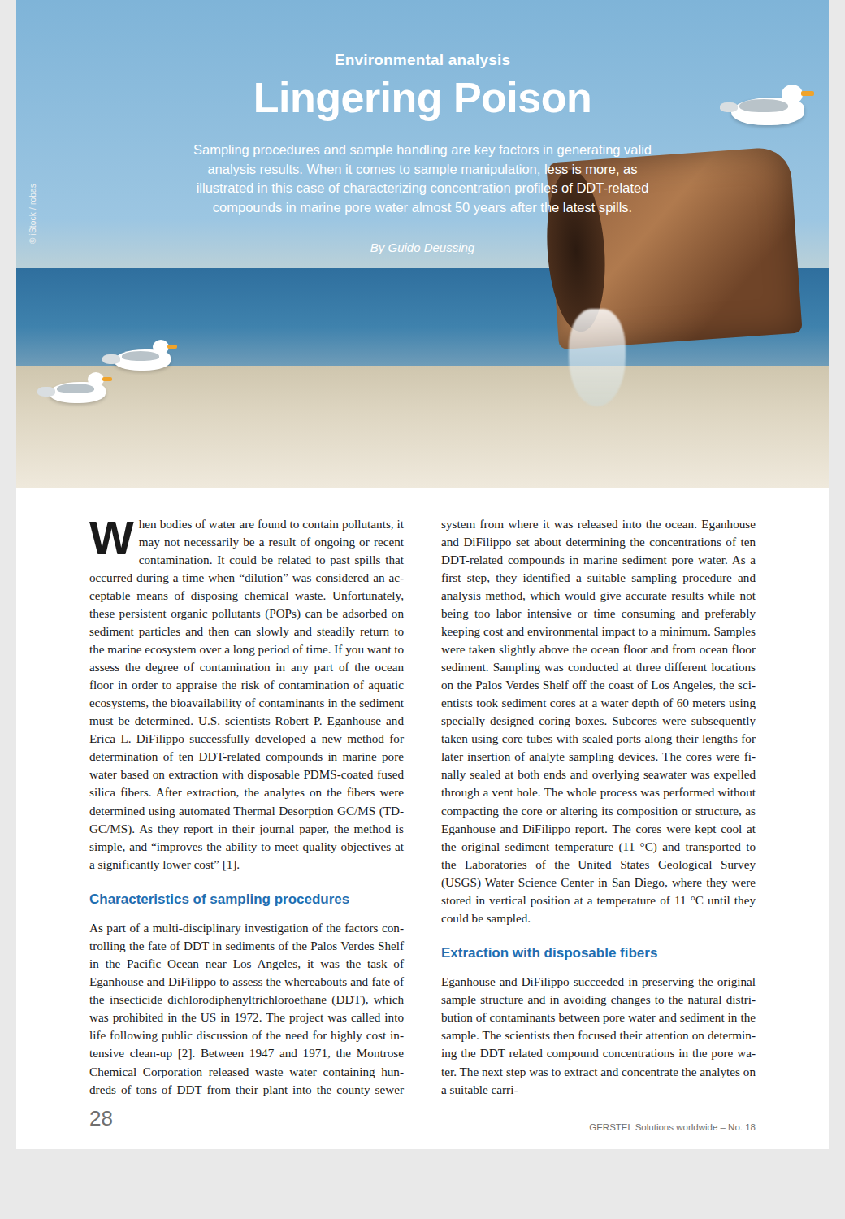© iStock / robas
Environmental analysis
Lingering Poison
Sampling procedures and sample handling are key factors in generating valid analysis results. When it comes to sample manipulation, less is more, as illustrated in this case of characterizing concentration profiles of DDT-related compounds in marine pore water almost 50 years after the latest spills.
By Guido Deussing
When bodies of water are found to contain pollutants, it may not necessarily be a result of ongoing or recent contamination. It could be related to past spills that occurred during a time when “dilution” was considered an acceptable means of disposing chemical waste. Unfortunately, these persistent organic pollutants (POPs) can be adsorbed on sediment particles and then can slowly and steadily return to the marine ecosystem over a long period of time. If you want to assess the degree of contamination in any part of the ocean floor in order to appraise the risk of contamination of aquatic ecosystems, the bioavailability of contaminants in the sediment must be determined. U.S. scientists Robert P. Eganhouse and Erica L. DiFilippo successfully developed a new method for determination of ten DDT-related compounds in marine pore water based on extraction with disposable PDMS-coated fused silica fibers. After extraction, the analytes on the fibers were determined using automated Thermal Desorption GC/MS (TD-GC/MS). As they report in their journal paper, the method is simple, and “improves the ability to meet quality objectives at a significantly lower cost” [1].
Characteristics of sampling procedures
As part of a multi-disciplinary investigation of the factors controlling the fate of DDT in sediments of the Palos Verdes Shelf in the Pacific Ocean near Los Angeles, it was the task of Eganhouse and DiFilippo to assess the whereabouts and fate of the insecticide dichlorodiphenyltrichloroethane (DDT), which was prohibited in the US in 1972. The project was called into life following public discussion of the need for highly cost intensive clean-up [2]. Between 1947 and 1971, the Montrose Chemical Corporation released waste water containing hundreds of tons of DDT from their plant into the county sewer system from where it was released into the ocean. Eganhouse and DiFilippo set about determining the concentrations of ten DDT-related compounds in marine sediment pore water. As a first step, they identified a suitable sampling procedure and analysis method, which would give accurate results while not being too labor intensive or time consuming and preferably keeping cost and environmental impact to a minimum. Samples were taken slightly above the ocean floor and from ocean floor sediment. Sampling was conducted at three different locations on the Palos Verdes Shelf off the coast of Los Angeles, the scientists took sediment cores at a water depth of 60 meters using specially designed coring boxes. Subcores were subsequently taken using core tubes with sealed ports along their lengths for later insertion of analyte sampling devices. The cores were finally sealed at both ends and overlying seawater was expelled through a vent hole. The whole process was performed without compacting the core or altering its composition or structure, as Eganhouse and DiFilippo report. The cores were kept cool at the original sediment temperature (11 °C) and transported to the Laboratories of the United States Geological Survey (USGS) Water Science Center in San Diego, where they were stored in vertical position at a temperature of 11 °C until they could be sampled.
Extraction with disposable fibers
Eganhouse and DiFilippo succeeded in preserving the original sample structure and in avoiding changes to the natural distribution of contaminants between pore water and sediment in the sample. The scientists then focused their attention on determining the DDT related compound concentrations in the pore water. The next step was to extract and concentrate the analytes on a suitable carri-
28
GERSTEL Solutions worldwide – No. 18